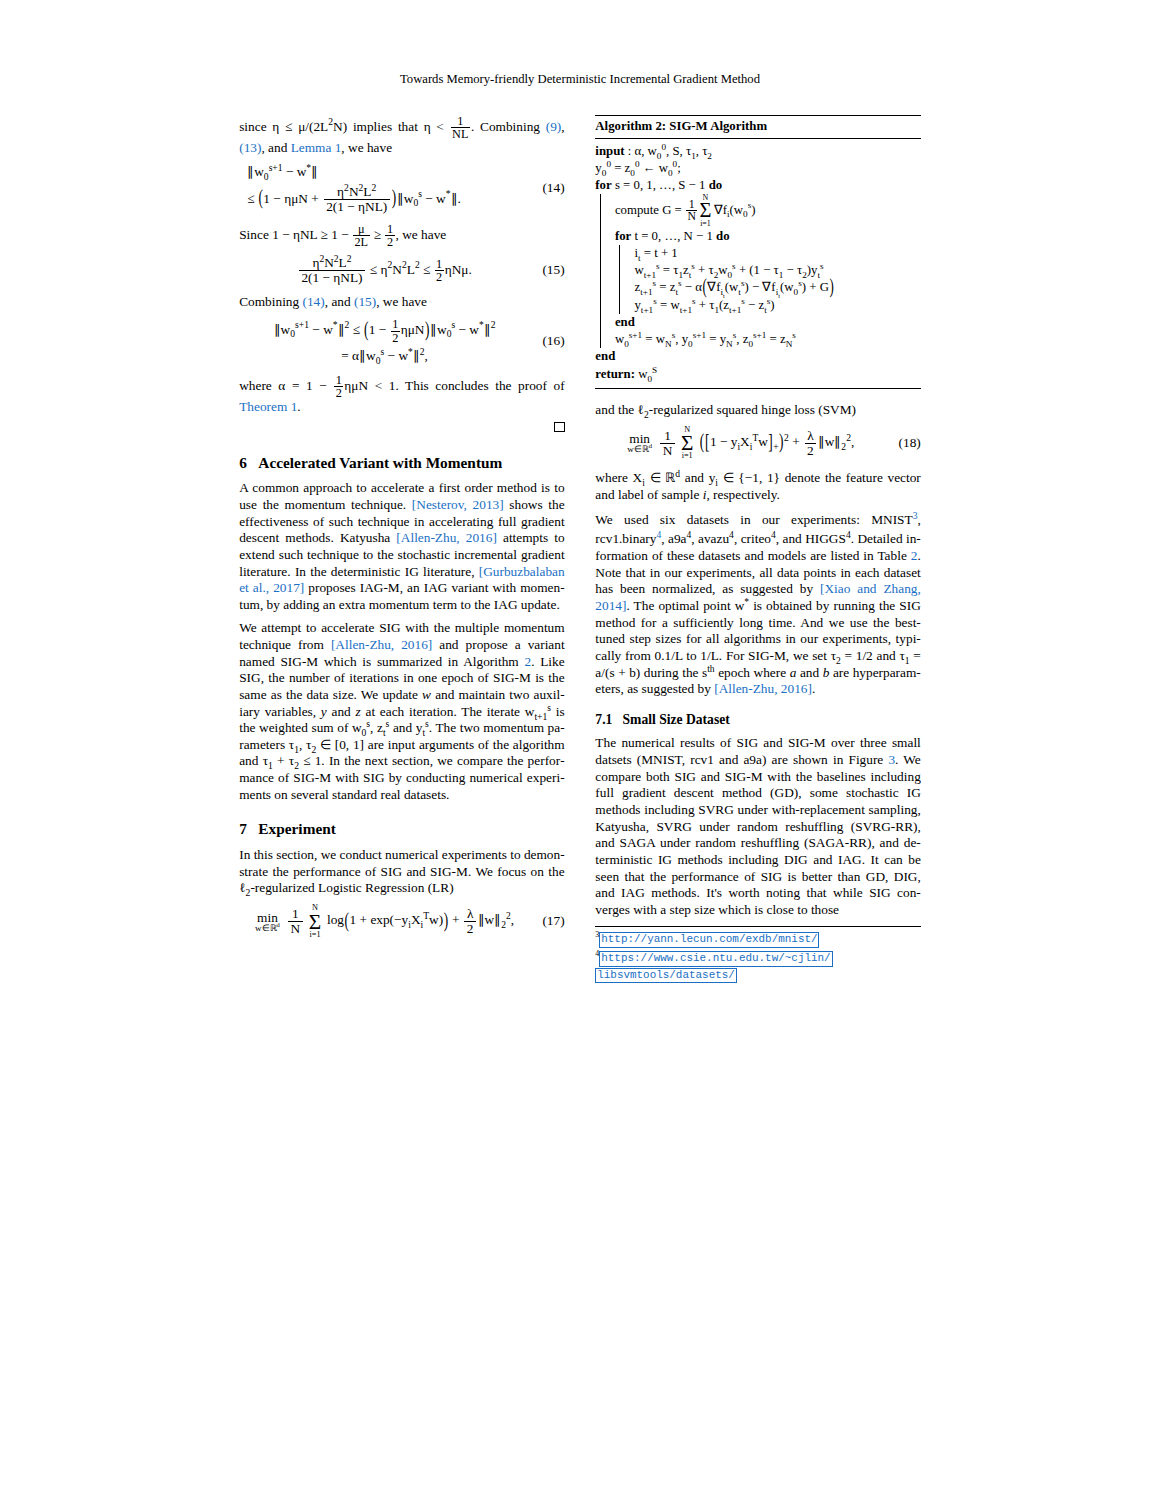Towards Memory-friendly Deterministic Incremental Gradient Method
since η ≤ μ/(2L2N) implies that η < 1 NL. Combining (9), (13), and Lemma 1, we have
∥w0s+1 − w*∥
≤ (1 − ημN + η2N2L22(1 − ηNL))∥w0s − w*∥.
(14)
Since 1 − ηNL ≥ 1 − μ 2L ≥ 12, we have
η2N2L22(1 − ηNL) ≤ η2N2L2 ≤ 12ηNμ.
(15)
Combining (14), and (15), we have
∥w0s+1 − w*∥2 ≤ (1 − 12ημN)∥w0s − w*∥2
= α∥w0s − w*∥2,
(16)
where α = 1 − 12ημN < 1. This concludes the proof of Theorem 1.
6 Accelerated Variant with Momentum
A common approach to accelerate a first order method is to use the momentum technique. [Nesterov, 2013] shows the effectiveness of such technique in accelerating full gradient descent methods. Katyusha [Allen-Zhu, 2016] attempts to extend such technique to the stochastic incremental gradient literature. In the deterministic IG literature, [Gurbuzbalaban et al., 2017] proposes IAG-M, an IAG variant with momentum, by adding an extra momentum term to the IAG update.
We attempt to accelerate SIG with the multiple momentum technique from [Allen-Zhu, 2016] and propose a variant named SIG-M which is summarized in Algorithm 2. Like SIG, the number of iterations in one epoch of SIG-M is the same as the data size. We update w and maintain two auxiliary variables, y and z at each iteration. The iterate wt+1s is the weighted sum of w0s, zts and yts. The two momentum parameters τ1, τ2 ∈ [0, 1] are input arguments of the algorithm and τ1 + τ2 ≤ 1. In the next section, we compare the performance of SIG-M with SIG by conducting numerical experiments on several standard real datasets.
7 Experiment
In this section, we conduct numerical experiments to demonstrate the performance of SIG and SIG-M. We focus on the ℓ2-regularized Logistic Regression (LR)
min w∈ℝd 1 N NΣi=1 log(1 + exp(−yiXiTw)) + λ 2∥w∥22,
(17)
Algorithm 2: SIG-M Algorithm
input : α, w00, S, τ1, τ2
y00 = z00 ← w00;
for s = 0, 1, …, S − 1 do
compute G = 1 N NΣi=1∇fi(w0s)
for t = 0, …, N − 1 do
it = t + 1
wt+1s = τ1zts + τ2w0s + (1 − τ1 − τ2)yts
zt+1s = zts − α(∇fit(wts) − ∇fit(w0s) + G)
yt+1s = wt+1s + τ1(zt+1s − zts)
end
w0s+1 = wNs, y0s+1 = yNs, z0s+1 = zNs
end
return: w0S
and the ℓ2-regularized squared hinge loss (SVM)
min w∈ℝd 1 N NΣi=1 ([1 − yiXiTw]+)2 + λ 2∥w∥22,
(18)
where Xi ∈ ℝd and yi ∈ {−1, 1} denote the feature vector and label of sample i, respectively.
We used six datasets in our experiments: MNIST3, rcv1.binary4, a9a4, avazu4, criteo4, and HIGGS4. Detailed information of these datasets and models are listed in Table 2. Note that in our experiments, all data points in each dataset has been normalized, as suggested by [Xiao and Zhang, 2014]. The optimal point w* is obtained by running the SIG method for a sufficiently long time. And we use the best-tuned step sizes for all algorithms in our experiments, typically from 0.1/L to 1/L. For SIG-M, we set τ2 = 1/2 and τ1 = a/(s + b) during the sth epoch where a and b are hyperparameters, as suggested by [Allen-Zhu, 2016].
7.1 Small Size Dataset
The numerical results of SIG and SIG-M over three small datsets (MNIST, rcv1 and a9a) are shown in Figure 3. We compare both SIG and SIG-M with the baselines including full gradient descent method (GD), some stochastic IG methods including SVRG under with-replacement sampling, Katyusha, SVRG under random reshuffling (SVRG-RR), and SAGA under random reshuffling (SAGA-RR), and deterministic IG methods including DIG and IAG. It can be seen that the performance of SIG is better than GD, DIG, and IAG methods. It's worth noting that while SIG converges with a step size which is close to those
3 http://yann.lecun.com/exdb/mnist/
4 https://www.csie.ntu.edu.tw/~cjlin/
libsvmtools/datasets/